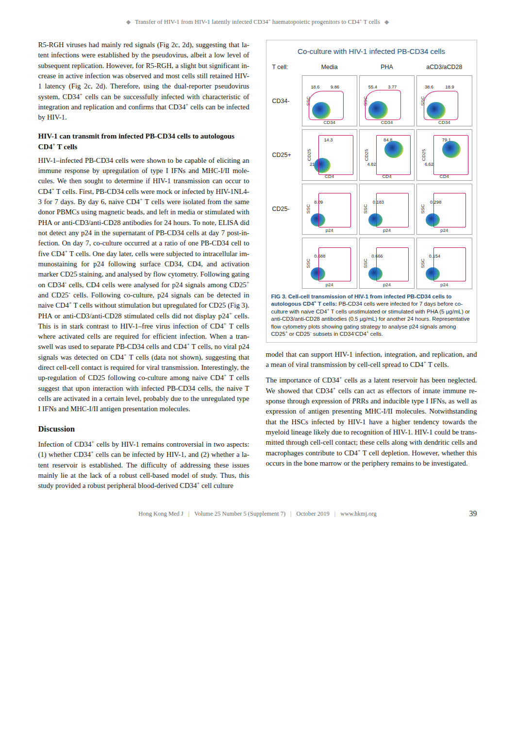◆ Transfer of HIV-1 from HIV-1 latently infected CD34+ haematopoietic progenitors to CD4+ T cells ◆
R5-RGH viruses had mainly red signals (Fig 2c, 2d), suggesting that latent infections were established by the pseudovirus, albeit a low level of subsequent replication. However, for R5-RGH, a slight but significant increase in active infection was observed and most cells still retained HIV-1 latency (Fig 2c, 2d). Therefore, using the dual-reporter pseudovirus system, CD34+ cells can be successfully infected with characteristic of integration and replication and confirms that CD34+ cells can be infected by HIV-1.
HIV-1 can transmit from infected PB-CD34 cells to autologous CD4+ T cells
HIV-1–infected PB-CD34 cells were shown to be capable of eliciting an immune response by upregulation of type I IFNs and MHC-I/II molecules. We then sought to determine if HIV-1 transmission can occur to CD4+ T cells. First, PB-CD34 cells were mock or infected by HIV-1NL4-3 for 7 days. By day 6, naive CD4+ T cells were isolated from the same donor PBMCs using magnetic beads, and left in media or stimulated with PHA or anti-CD3/anti-CD28 antibodies for 24 hours. To note, ELISA did not detect any p24 in the supernatant of PB-CD34 cells at day 7 post-infection. On day 7, co-culture occurred at a ratio of one PB-CD34 cell to five CD4+ T cells. One day later, cells were subjected to intracellular immunostaining for p24 following surface CD34, CD4, and activation marker CD25 staining, and analysed by flow cytometry. Following gating on CD34- cells, CD4 cells were analysed for p24 signals among CD25+ and CD25- cells. Following co-culture, p24 signals can be detected in naive CD4+ T cells without stimulation but upregulated for CD25 (Fig 3). PHA or anti-CD3/anti-CD28 stimulated cells did not display p24+ cells. This is in stark contrast to HIV-1–free virus infection of CD4+ T cells where activated cells are required for efficient infection. When a transwell was used to separate PB-CD34 cells and CD4+ T cells, no viral p24 signals was detected on CD4+ T cells (data not shown), suggesting that direct cell-cell contact is required for viral transmission. Interestingly, the up-regulation of CD25 following co-culture among naive CD4+ T cells suggest that upon interaction with infected PB-CD34 cells, the naive T cells are activated in a certain level, probably due to the unregulated type I IFNs and MHC-I/II antigen presentation molecules.
Discussion
Infection of CD34+ cells by HIV-1 remains controversial in two aspects: (1) whether CD34+ cells can be infected by HIV-1, and (2) whether a latent reservoir is established. The difficulty of addressing these issues mainly lie at the lack of a robust cell-based model of study. Thus, this study provided a robust peripheral blood-derived CD34+ cell culture
Co-culture with HIV-1 infected PB-CD34 cells
T cell:
Media
PHA
aCD3/aCD28
CD34-
SSC CD34 18.6 9.86
SSC CD34 55.4 3.77
SSC CD34 38.6 18.9
CD25+
CD25 CD4 14.3 21.3
CD25 CD4 84.8 4.82
CD25 CD4 79.1 6.62
CD25-
SSC p24 8.09
SSC p24 0.183
SSC p24 0.298
SSC p24 0.688
SSC p24 0.666
SSC p24 0.154
FIG 3. Cell-cell transmission of HIV-1 from infected PB-CD34 cells to autologous CD4+ T cells: PB-CD34 cells were infected for 7 days before co-culture with naive CD4+ T cells unstimulated or stimulated with PHA (5 µg/mL) or anti-CD3/anti-CD28 antibodies (0.5 µg/mL) for another 24 hours. Representative flow cytometry plots showing gating strategy to analyse p24 signals among CD25+ or CD25- subsets in CD34-CD4+ cells.
model that can support HIV-1 infection, integration, and replication, and a mean of viral transmission by cell-cell spread to CD4+ T cells.
The importance of CD34+ cells as a latent reservoir has been neglected. We showed that CD34+ cells can act as effectors of innate immune response through expression of PRRs and inducible type I IFNs, as well as expression of antigen presenting MHC-I/II molecules. Notwithstanding that the HSCs infected by HIV-1 have a higher tendency towards the myeloid lineage likely due to recognition of HIV-1. HIV-1 could be transmitted through cell-cell contact; these cells along with dendritic cells and macrophages contribute to CD4+ T cell depletion. However, whether this occurs in the bone marrow or the periphery remains to be investigated.
Hong Kong Med J | Volume 25 Number 5 (Supplement 7) | October 2019 | www.hkmj.org 39